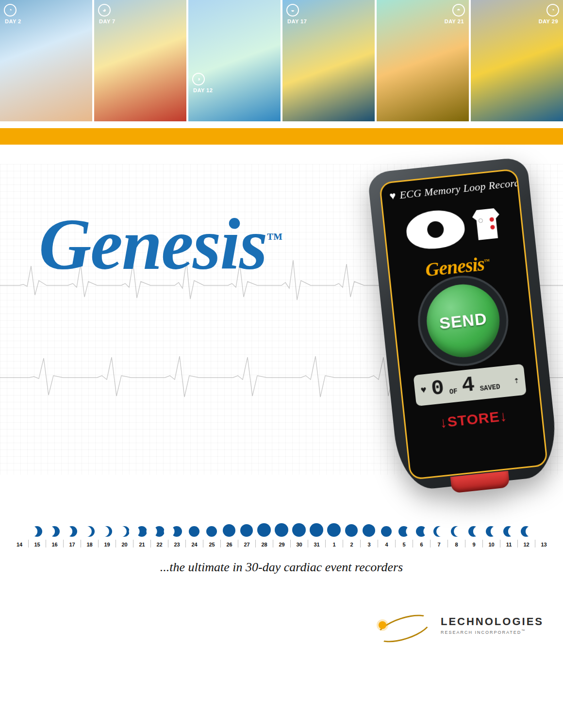◔
DAY 2
◕
DAY 7
◑
DAY 12
◒
DAY 17
◓
DAY 21
◔
DAY 29
Genesis™
♥ ECG Memory Loop Recorder
Genesis™
SEND
♥ 0 OF 4 SAVED ⇡
↓STORE↓
14
15
16
17
18
19
20
21
22
23
24
25
26
27
28
29
30
31
1
2
3
4
5
6
7
8
9
10
11
12
13
...the ultimate in 30-day cardiac event recorders
LECHNOLOGIES
RESEARCH INCORPORATED™